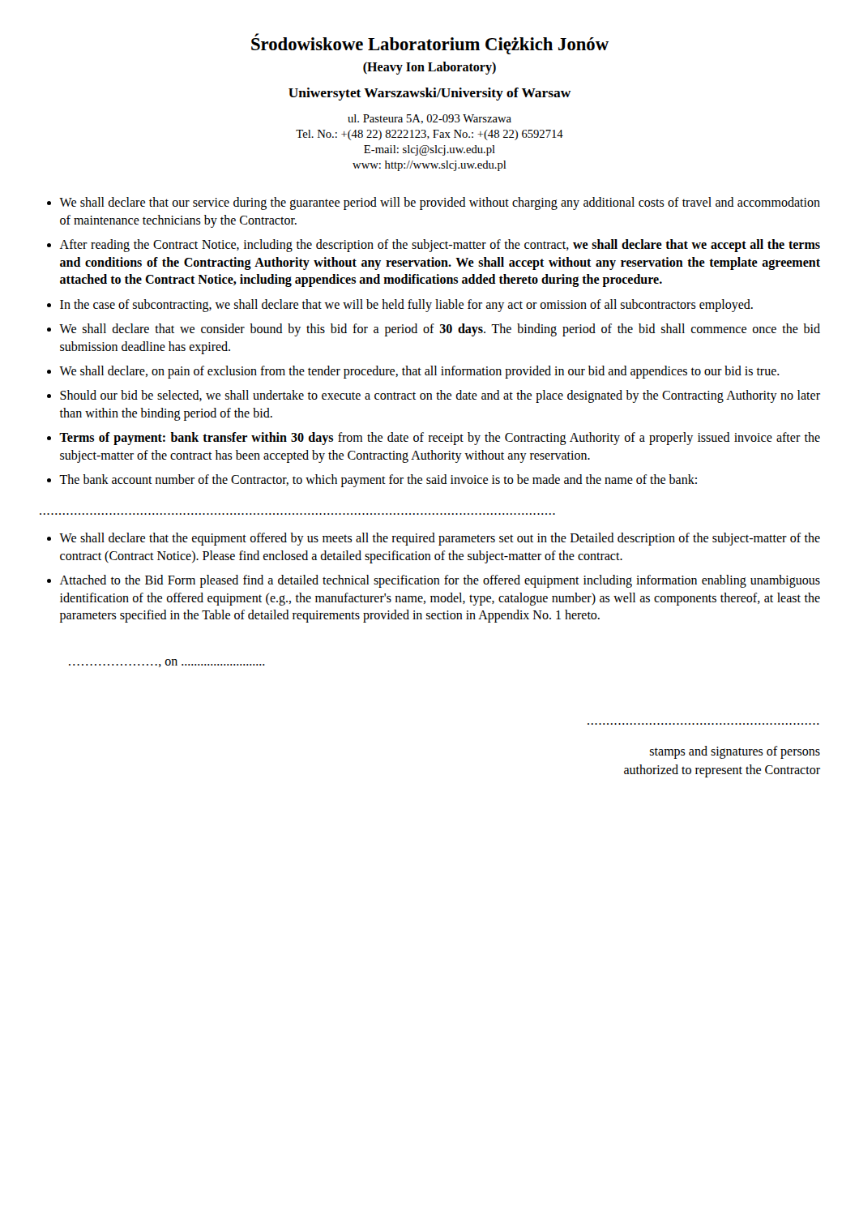Środowiskowe Laboratorium Ciężkich Jonów
(Heavy Ion Laboratory)
Uniwersytet Warszawski/University of Warsaw
ul. Pasteura 5A, 02-093 Warszawa
Tel. No.: +(48 22) 8222123, Fax No.: +(48 22) 6592714
E-mail: slcj@slcj.uw.edu.pl
www: http://www.slcj.uw.edu.pl
We shall declare that our service during the guarantee period will be provided without charging any additional costs of travel and accommodation of maintenance technicians by the Contractor.
After reading the Contract Notice, including the description of the subject-matter of the contract, we shall declare that we accept all the terms and conditions of the Contracting Authority without any reservation. We shall accept without any reservation the template agreement attached to the Contract Notice, including appendices and modifications added thereto during the procedure.
In the case of subcontracting, we shall declare that we will be held fully liable for any act or omission of all subcontractors employed.
We shall declare that we consider bound by this bid for a period of 30 days. The binding period of the bid shall commence once the bid submission deadline has expired.
We shall declare, on pain of exclusion from the tender procedure, that all information provided in our bid and appendices to our bid is true.
Should our bid be selected, we shall undertake to execute a contract on the date and at the place designated by the Contracting Authority no later than within the binding period of the bid.
Terms of payment: bank transfer within 30 days from the date of receipt by the Contracting Authority of a properly issued invoice after the subject-matter of the contract has been accepted by the Contracting Authority without any reservation.
The bank account number of the Contractor, to which payment for the said invoice is to be made and the name of the bank:
.....................................................................................................................................
We shall declare that the equipment offered by us meets all the required parameters set out in the Detailed description of the subject-matter of the contract (Contract Notice). Please find enclosed a detailed specification of the subject-matter of the contract.
Attached to the Bid Form pleased find a detailed technical specification for the offered equipment including information enabling unambiguous identification of the offered equipment (e.g., the manufacturer's name, model, type, catalogue number) as well as components thereof, at least the parameters specified in the Table of detailed requirements provided in section in Appendix No. 1 hereto.
…………………, on ..........................
............................................................
stamps and signatures of persons
authorized to represent the Contractor